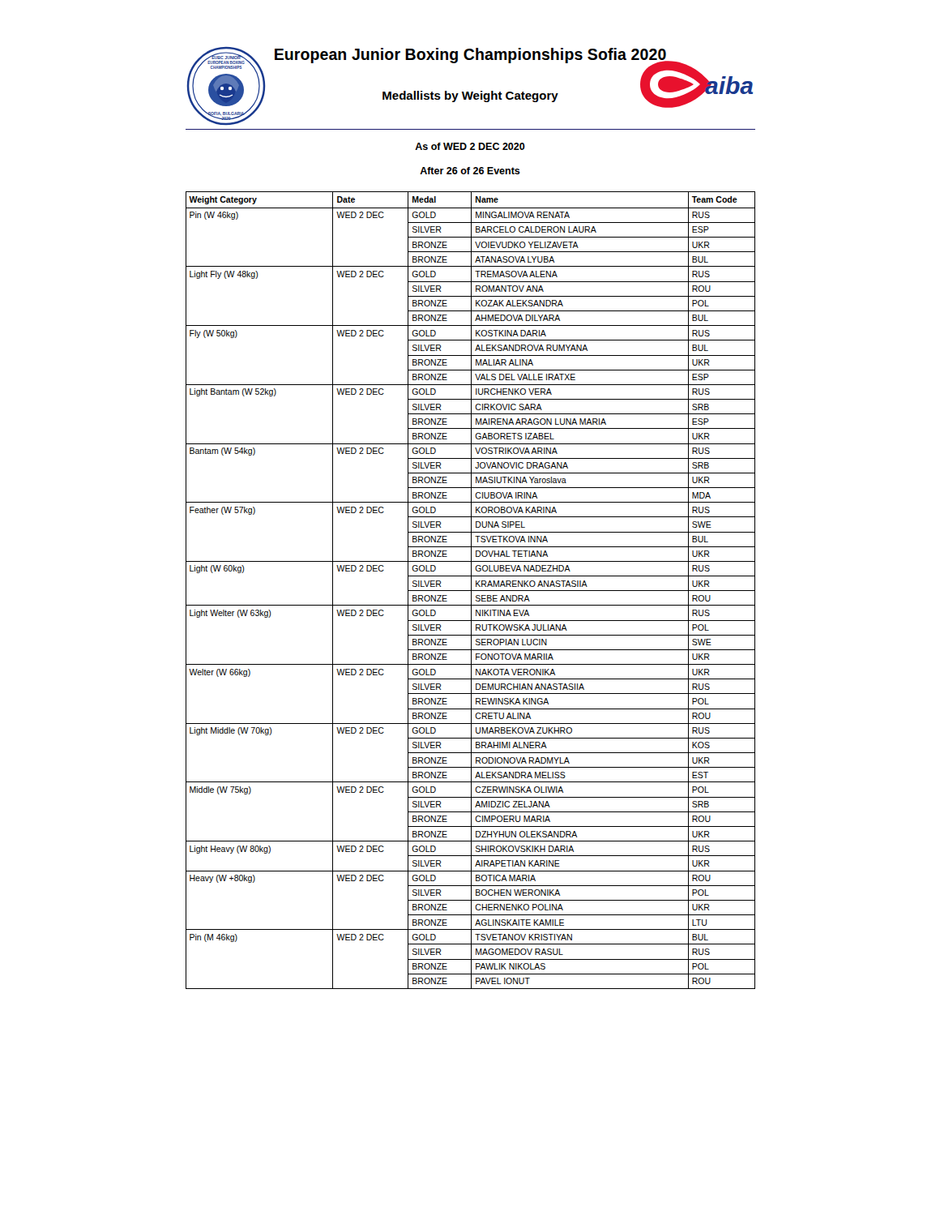EUBC JUNIOR EUROPEAN BOXING CHAMPIONSHIPS SOFIA, BULGARIA 2020
aiba
European Junior Boxing Championships Sofia 2020
Medallists by Weight Category
As of WED 2 DEC 2020
After 26 of 26 Events
| Weight Category | Date | Medal | Name | Team Code |
| --- | --- | --- | --- | --- |
| Pin (W 46kg) | WED 2 DEC | GOLD | MINGALIMOVA RENATA | RUS |
| SILVER | BARCELO CALDERON LAURA | ESP |
| BRONZE | VOIEVUDKO YELIZAVETA | UKR |
| BRONZE | ATANASOVA LYUBA | BUL |
| Light Fly (W 48kg) | WED 2 DEC | GOLD | TREMASOVA ALENA | RUS |
| SILVER | ROMANTOV ANA | ROU |
| BRONZE | KOZAK ALEKSANDRA | POL |
| BRONZE | AHMEDOVA DILYARA | BUL |
| Fly (W 50kg) | WED 2 DEC | GOLD | KOSTKINA DARIA | RUS |
| SILVER | ALEKSANDROVA RUMYANA | BUL |
| BRONZE | MALIAR ALINA | UKR |
| BRONZE | VALS DEL VALLE IRATXE | ESP |
| Light Bantam (W 52kg) | WED 2 DEC | GOLD | IURCHENKO VERA | RUS |
| SILVER | CIRKOVIC SARA | SRB |
| BRONZE | MAIRENA ARAGON LUNA MARIA | ESP |
| BRONZE | GABORETS IZABEL | UKR |
| Bantam (W 54kg) | WED 2 DEC | GOLD | VOSTRIKOVA ARINA | RUS |
| SILVER | JOVANOVIC DRAGANA | SRB |
| BRONZE | MASIUTKINA Yaroslava | UKR |
| BRONZE | CIUBOVA IRINA | MDA |
| Feather (W 57kg) | WED 2 DEC | GOLD | KOROBOVA KARINA | RUS |
| SILVER | DUNA SIPEL | SWE |
| BRONZE | TSVETKOVA INNA | BUL |
| BRONZE | DOVHAL TETIANA | UKR |
| Light (W 60kg) | WED 2 DEC | GOLD | GOLUBEVA NADEZHDA | RUS |
| SILVER | KRAMARENKO ANASTASIIA | UKR |
| BRONZE | SEBE ANDRA | ROU |
| Light Welter (W 63kg) | WED 2 DEC | GOLD | NIKITINA EVA | RUS |
| SILVER | RUTKOWSKA JULIANA | POL |
| BRONZE | SEROPIAN LUCIN | SWE |
| BRONZE | FONOTOVA MARIIA | UKR |
| Welter (W 66kg) | WED 2 DEC | GOLD | NAKOTA VERONIKA | UKR |
| SILVER | DEMURCHIAN ANASTASIIA | RUS |
| BRONZE | REWINSKA KINGA | POL |
| BRONZE | CRETU ALINA | ROU |
| Light Middle (W 70kg) | WED 2 DEC | GOLD | UMARBEKOVA ZUKHRO | RUS |
| SILVER | BRAHIMI ALNERA | KOS |
| BRONZE | RODIONOVA RADMYLA | UKR |
| BRONZE | ALEKSANDRA MELISS | EST |
| Middle (W 75kg) | WED 2 DEC | GOLD | CZERWINSKA OLIWIA | POL |
| SILVER | AMIDZIC ZELJANA | SRB |
| BRONZE | CIMPOERU MARIA | ROU |
| BRONZE | DZHYHUN OLEKSANDRA | UKR |
| Light Heavy (W 80kg) | WED 2 DEC | GOLD | SHIROKOVSKIKH DARIA | RUS |
| SILVER | AIRAPETIAN KARINE | UKR |
| Heavy (W +80kg) | WED 2 DEC | GOLD | BOTICA MARIA | ROU |
| SILVER | BOCHEN WERONIKA | POL |
| BRONZE | CHERNENKO POLINA | UKR |
| BRONZE | AGLINSKAITE KAMILE | LTU |
| Pin (M 46kg) | WED 2 DEC | GOLD | TSVETANOV KRISTIYAN | BUL |
| SILVER | MAGOMEDOV RASUL | RUS |
| BRONZE | PAWLIK NIKOLAS | POL |
| BRONZE | PAVEL IONUT | ROU |